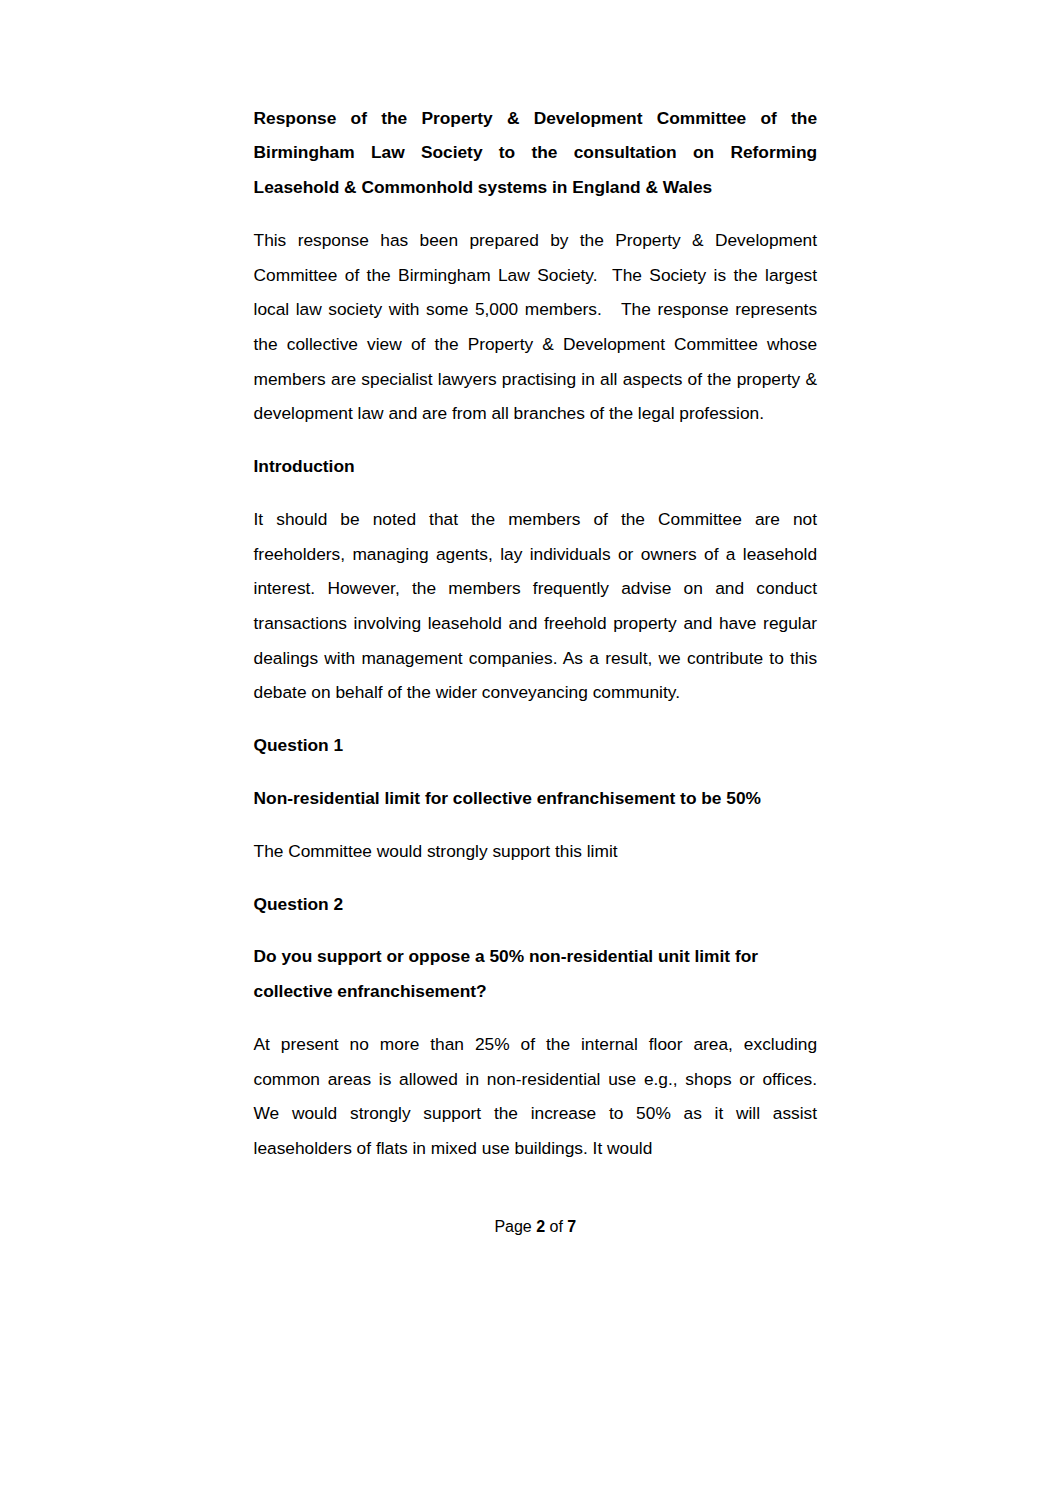Response of the Property & Development Committee of the Birmingham Law Society to the consultation on Reforming Leasehold & Commonhold systems in England & Wales
This response has been prepared by the Property & Development Committee of the Birmingham Law Society. The Society is the largest local law society with some 5,000 members. The response represents the collective view of the Property & Development Committee whose members are specialist lawyers practising in all aspects of the property & development law and are from all branches of the legal profession.
Introduction
It should be noted that the members of the Committee are not freeholders, managing agents, lay individuals or owners of a leasehold interest. However, the members frequently advise on and conduct transactions involving leasehold and freehold property and have regular dealings with management companies. As a result, we contribute to this debate on behalf of the wider conveyancing community.
Question 1
Non-residential limit for collective enfranchisement to be 50%
The Committee would strongly support this limit
Question 2
Do you support or oppose a 50% non-residential unit limit for collective enfranchisement?
At present no more than 25% of the internal floor area, excluding common areas is allowed in non-residential use e.g., shops or offices. We would strongly support the increase to 50% as it will assist leaseholders of flats in mixed use buildings. It would
Page 2 of 7